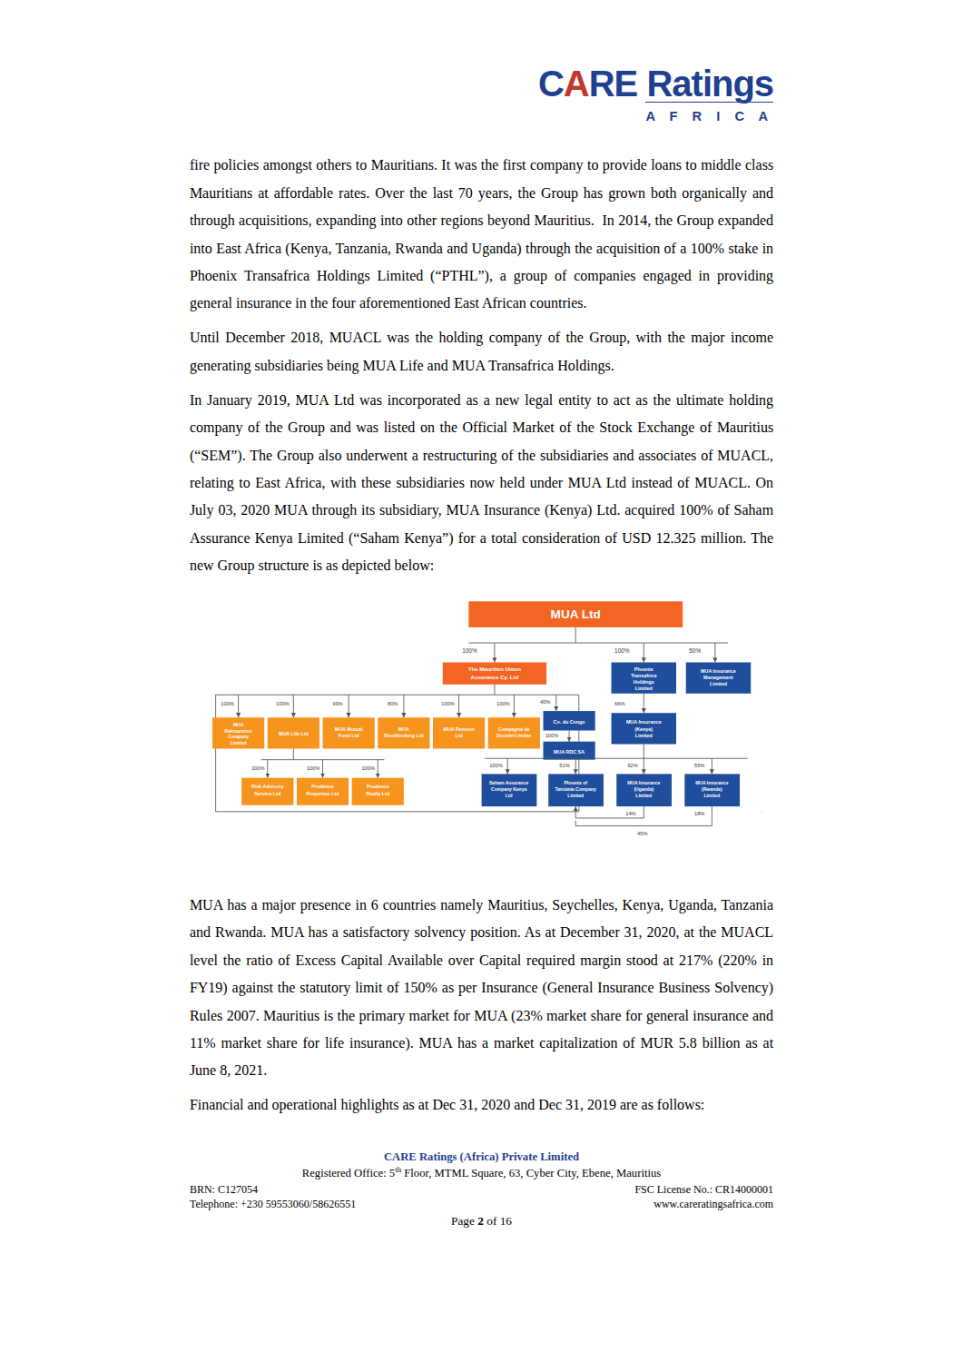CARE Ratings
A F R I C A
fire policies amongst others to Mauritians. It was the first company to provide loans to middle class Mauritians at affordable rates. Over the last 70 years, the Group has grown both organically and through acquisitions, expanding into other regions beyond Mauritius. In 2014, the Group expanded into East Africa (Kenya, Tanzania, Rwanda and Uganda) through the acquisition of a 100% stake in Phoenix Transafrica Holdings Limited (“PTHL”), a group of companies engaged in providing general insurance in the four aforementioned East African countries.
Until December 2018, MUACL was the holding company of the Group, with the major income generating subsidiaries being MUA Life and MUA Transafrica Holdings.
In January 2019, MUA Ltd was incorporated as a new legal entity to act as the ultimate holding company of the Group and was listed on the Official Market of the Stock Exchange of Mauritius (“SEM”). The Group also underwent a restructuring of the subsidiaries and associates of MUACL, relating to East Africa, with these subsidiaries now held under MUA Ltd instead of MUACL. On July 03, 2020 MUA through its subsidiary, MUA Insurance (Kenya) Ltd. acquired 100% of Saham Assurance Kenya Limited (“Saham Kenya”) for a total consideration of USD 12.325 million. The new Group structure is as depicted below:
MUA Ltd 100% 100% 50% The Mauritius Union Assurance Cy. Ltd Phoenix Transafrica Holdings Limited MUA Insurance Management Limited 100% 100% 99% 80% 100% 100% 40% MUA Reinsurance Company Limited MUA Life Ltd MUA Mutual Fund Ltd MUA Stockbroking Ltd MUA Pension Ltd Compagnie de Decadel Limitée Co. du Congo 100% MUA RDC SA 100% 100% 100% Risk Advisory Service Ltd Prudence Properties Ltd Prudence Realty Ltd 66% MUA Insurance (Kenya) Limited 100% 51% 62% 55% Saham Assurance Company Kenya Ltd Phoenix of Tanzania Company Limited MUA Insurance (Uganda) Limited MUA Insurance (Rwanda) Limited 14% 18% 45% .
MUA has a major presence in 6 countries namely Mauritius, Seychelles, Kenya, Uganda, Tanzania and Rwanda. MUA has a satisfactory solvency position. As at December 31, 2020, at the MUACL level the ratio of Excess Capital Available over Capital required margin stood at 217% (220% in FY19) against the statutory limit of 150% as per Insurance (General Insurance Business Solvency) Rules 2007. Mauritius is the primary market for MUA (23% market share for general insurance and 11% market share for life insurance). MUA has a market capitalization of MUR 5.8 billion as at June 8, 2021.
Financial and operational highlights as at Dec 31, 2020 and Dec 31, 2019 are as follows:
CARE Ratings (Africa) Private Limited
Registered Office: 5th Floor, MTML Square, 63, Cyber City, Ebene, Mauritius
BRN: C127054 FSC License No.: CR14000001
Telephone: +230 59553060/58626551 www.careratingsafrica.com
Page 2 of 16